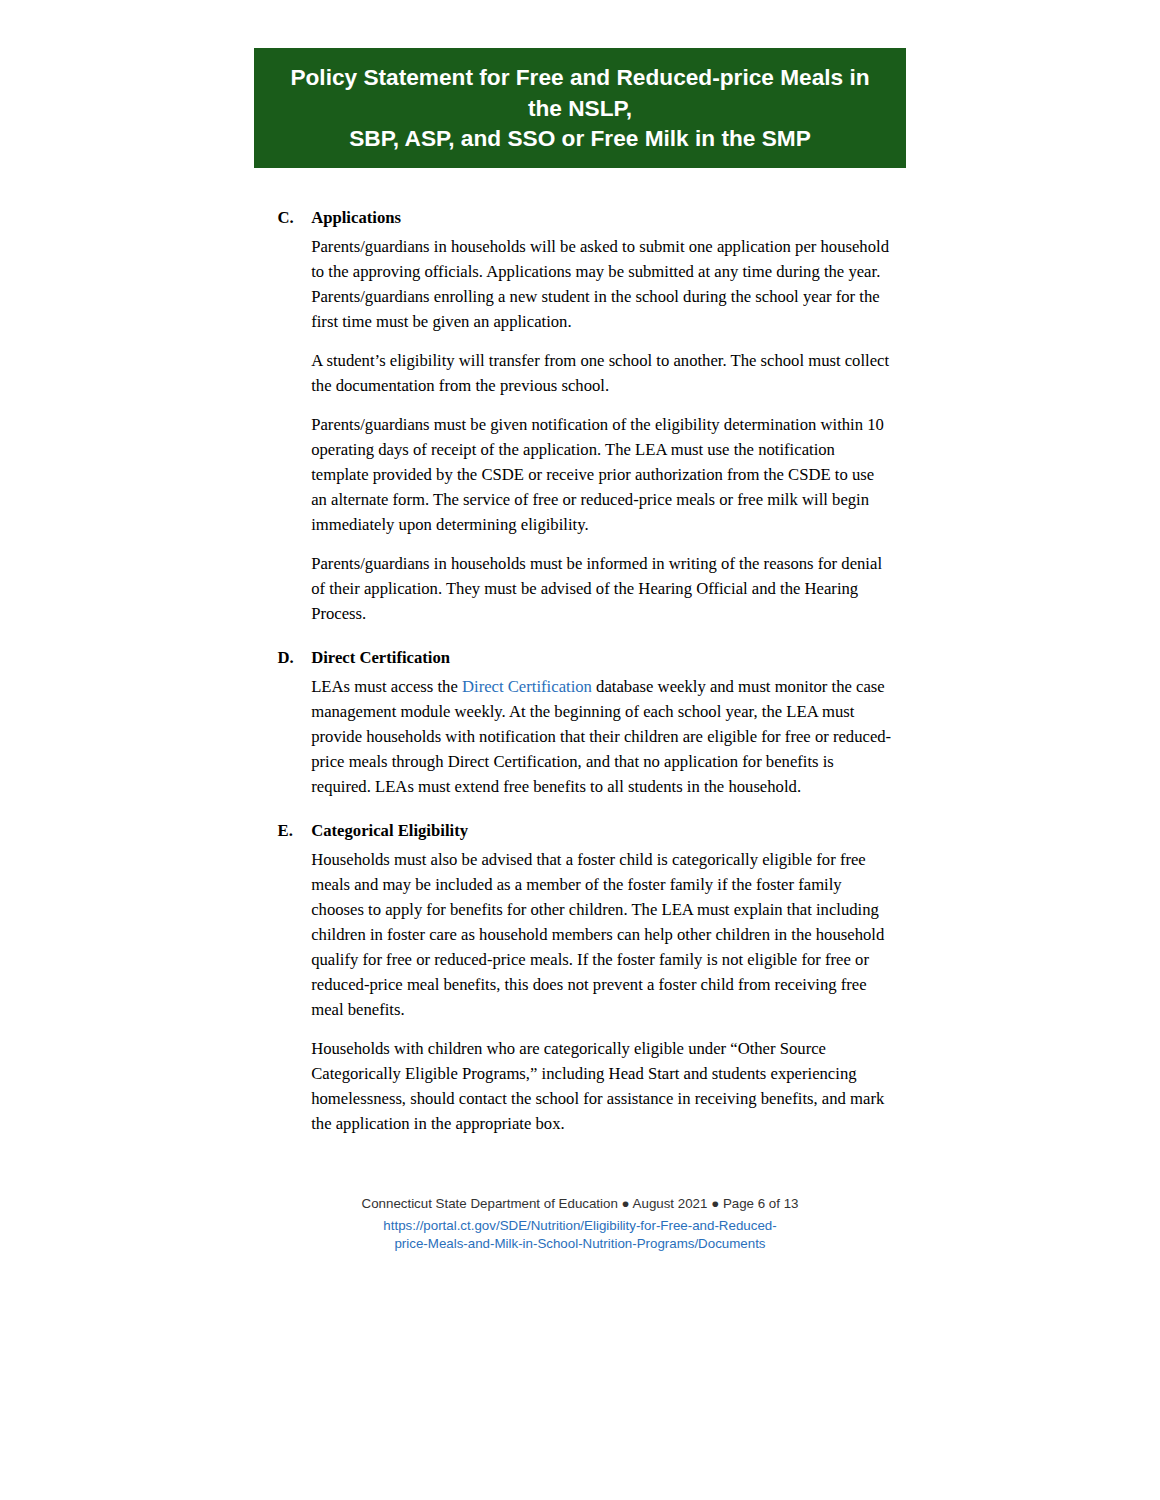Policy Statement for Free and Reduced-price Meals in the NSLP,
SBP, ASP, and SSO or Free Milk in the SMP
C.
Applications
Parents/guardians in households will be asked to submit one application per household to the approving officials. Applications may be submitted at any time during the year. Parents/guardians enrolling a new student in the school during the school year for the first time must be given an application.
A student’s eligibility will transfer from one school to another. The school must collect the documentation from the previous school.
Parents/guardians must be given notification of the eligibility determination within 10 operating days of receipt of the application. The LEA must use the notification template provided by the CSDE or receive prior authorization from the CSDE to use an alternate form. The service of free or reduced-price meals or free milk will begin immediately upon determining eligibility.
Parents/guardians in households must be informed in writing of the reasons for denial of their application. They must be advised of the Hearing Official and the Hearing Process.
D.
Direct Certification
LEAs must access the Direct Certification database weekly and must monitor the case management module weekly. At the beginning of each school year, the LEA must provide households with notification that their children are eligible for free or reduced-price meals through Direct Certification, and that no application for benefits is required. LEAs must extend free benefits to all students in the household.
E.
Categorical Eligibility
Households must also be advised that a foster child is categorically eligible for free meals and may be included as a member of the foster family if the foster family chooses to apply for benefits for other children. The LEA must explain that including children in foster care as household members can help other children in the household qualify for free or reduced-price meals. If the foster family is not eligible for free or reduced-price meal benefits, this does not prevent a foster child from receiving free meal benefits.
Households with children who are categorically eligible under “Other Source Categorically Eligible Programs,” including Head Start and students experiencing homelessness, should contact the school for assistance in receiving benefits, and mark the application in the appropriate box.
Connecticut State Department of Education ● August 2021 ● Page 6 of 13
https://portal.ct.gov/SDE/Nutrition/Eligibility-for-Free-and-Reduced-
price-Meals-and-Milk-in-School-Nutrition-Programs/Documents